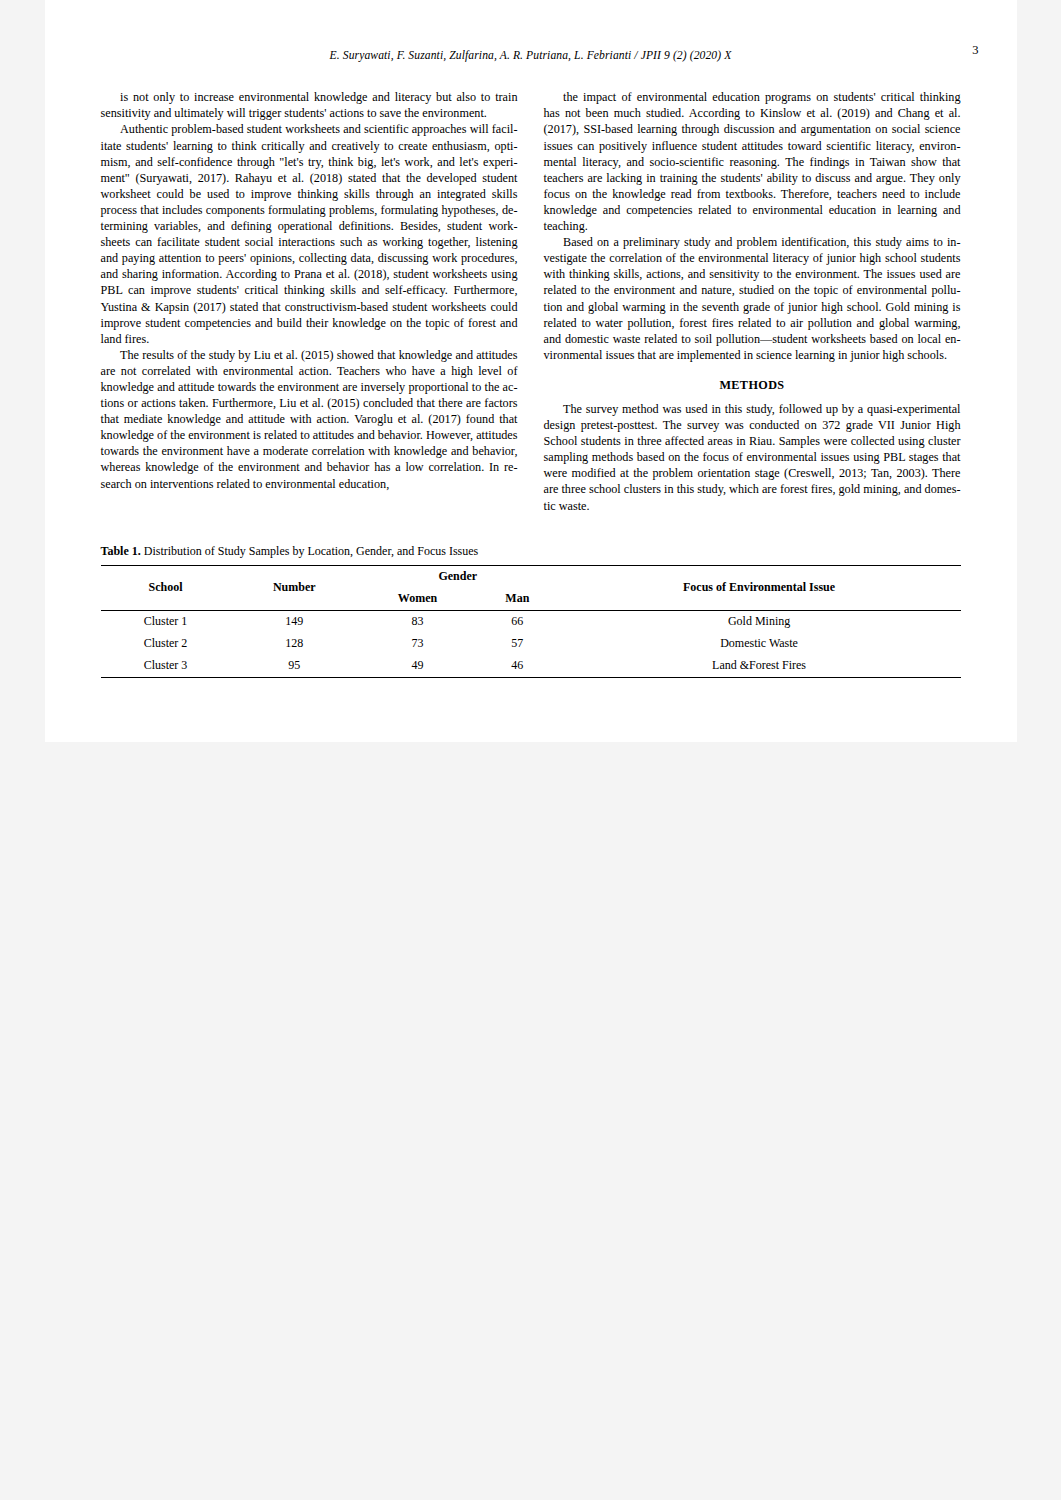E. Suryawati, F. Suzanti, Zulfarina, A. R. Putriana, L. Febrianti / JPII 9 (2) (2020) X 3
is not only to increase environmental knowledge and literacy but also to train sensitivity and ultimately will trigger students' actions to save the environment.
Authentic problem-based student worksheets and scientific approaches will facilitate students' learning to think critically and creatively to create enthusiasm, optimism, and self-confidence through "let's try, think big, let's work, and let's experiment" (Suryawati, 2017). Rahayu et al. (2018) stated that the developed student worksheet could be used to improve thinking skills through an integrated skills process that includes components formulating problems, formulating hypotheses, determining variables, and defining operational definitions. Besides, student worksheets can facilitate student social interactions such as working together, listening and paying attention to peers' opinions, collecting data, discussing work procedures, and sharing information. According to Prana et al. (2018), student worksheets using PBL can improve students' critical thinking skills and self-efficacy. Furthermore, Yustina & Kapsin (2017) stated that constructivism-based student worksheets could improve student competencies and build their knowledge on the topic of forest and land fires.
The results of the study by Liu et al. (2015) showed that knowledge and attitudes are not correlated with environmental action. Teachers who have a high level of knowledge and attitude towards the environment are inversely proportional to the actions or actions taken. Furthermore, Liu et al. (2015) concluded that there are factors that mediate knowledge and attitude with action. Varoglu et al. (2017) found that knowledge of the environment is related to attitudes and behavior. However, attitudes towards the environment have a moderate correlation with knowledge and behavior, whereas knowledge of the environment and behavior has a low correlation. In research on interventions related to environmental education,
the impact of environmental education programs on students' critical thinking has not been much studied. According to Kinslow et al. (2019) and Chang et al. (2017), SSI-based learning through discussion and argumentation on social science issues can positively influence student attitudes toward scientific literacy, environmental literacy, and socio-scientific reasoning. The findings in Taiwan show that teachers are lacking in training the students' ability to discuss and argue. They only focus on the knowledge read from textbooks. Therefore, teachers need to include knowledge and competencies related to environmental education in learning and teaching.
Based on a preliminary study and problem identification, this study aims to investigate the correlation of the environmental literacy of junior high school students with thinking skills, actions, and sensitivity to the environment. The issues used are related to the environment and nature, studied on the topic of environmental pollution and global warming in the seventh grade of junior high school. Gold mining is related to water pollution, forest fires related to air pollution and global warming, and domestic waste related to soil pollution—student worksheets based on local environmental issues that are implemented in science learning in junior high schools.
Methods
The survey method was used in this study, followed up by a quasi-experimental design pretest-posttest. The survey was conducted on 372 grade VII Junior High School students in three affected areas in Riau. Samples were collected using cluster sampling methods based on the focus of environmental issues using PBL stages that were modified at the problem orientation stage (Creswell, 2013; Tan, 2003). There are three school clusters in this study, which are forest fires, gold mining, and domestic waste.
Table 1. Distribution of Study Samples by Location, Gender, and Focus Issues
| School | Number | Gender | Focus of Environmental Issue |
| --- | --- | --- | --- |
| Women | Man |
| Cluster 1 | 149 | 83 | 66 | Gold Mining |
| Cluster 2 | 128 | 73 | 57 | Domestic Waste |
| Cluster 3 | 95 | 49 | 46 | Land &Forest Fires |